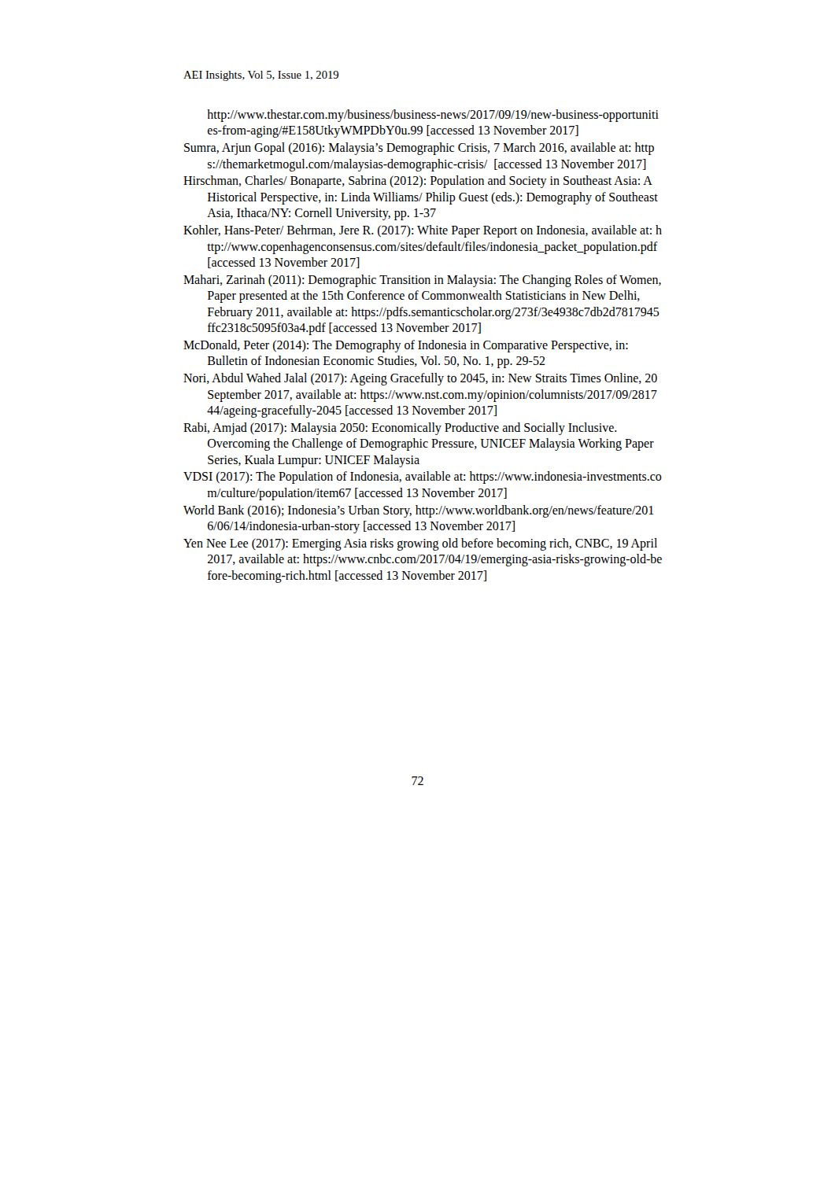AEI Insights, Vol 5, Issue 1, 2019
http://www.thestar.com.my/business/business-news/2017/09/19/new-business-opportunities-from-aging/#E158UtkyWMPDbY0u.99 [accessed 13 November 2017]
Sumra, Arjun Gopal (2016): Malaysia’s Demographic Crisis, 7 March 2016, available at: https://themarketmogul.com/malaysias-demographic-crisis/ [accessed 13 November 2017]
Hirschman, Charles/ Bonaparte, Sabrina (2012): Population and Society in Southeast Asia: A Historical Perspective, in: Linda Williams/ Philip Guest (eds.): Demography of Southeast Asia, Ithaca/NY: Cornell University, pp. 1-37
Kohler, Hans-Peter/ Behrman, Jere R. (2017): White Paper Report on Indonesia, available at: http://www.copenhagenconsensus.com/sites/default/files/indonesia_packet_population.pdf [accessed 13 November 2017]
Mahari, Zarinah (2011): Demographic Transition in Malaysia: The Changing Roles of Women, Paper presented at the 15th Conference of Commonwealth Statisticians in New Delhi, February 2011, available at: https://pdfs.semanticscholar.org/273f/3e4938c7db2d7817945ffc2318c5095f03a4.pdf [accessed 13 November 2017]
McDonald, Peter (2014): The Demography of Indonesia in Comparative Perspective, in: Bulletin of Indonesian Economic Studies, Vol. 50, No. 1, pp. 29-52
Nori, Abdul Wahed Jalal (2017): Ageing Gracefully to 2045, in: New Straits Times Online, 20 September 2017, available at: https://www.nst.com.my/opinion/columnists/2017/09/281744/ageing-gracefully-2045 [accessed 13 November 2017]
Rabi, Amjad (2017): Malaysia 2050: Economically Productive and Socially Inclusive. Overcoming the Challenge of Demographic Pressure, UNICEF Malaysia Working Paper Series, Kuala Lumpur: UNICEF Malaysia
VDSI (2017): The Population of Indonesia, available at: https://www.indonesia-investments.com/culture/population/item67 [accessed 13 November 2017]
World Bank (2016); Indonesia’s Urban Story, http://www.worldbank.org/en/news/feature/2016/06/14/indonesia-urban-story [accessed 13 November 2017]
Yen Nee Lee (2017): Emerging Asia risks growing old before becoming rich, CNBC, 19 April 2017, available at: https://www.cnbc.com/2017/04/19/emerging-asia-risks-growing-old-before-becoming-rich.html [accessed 13 November 2017]
72